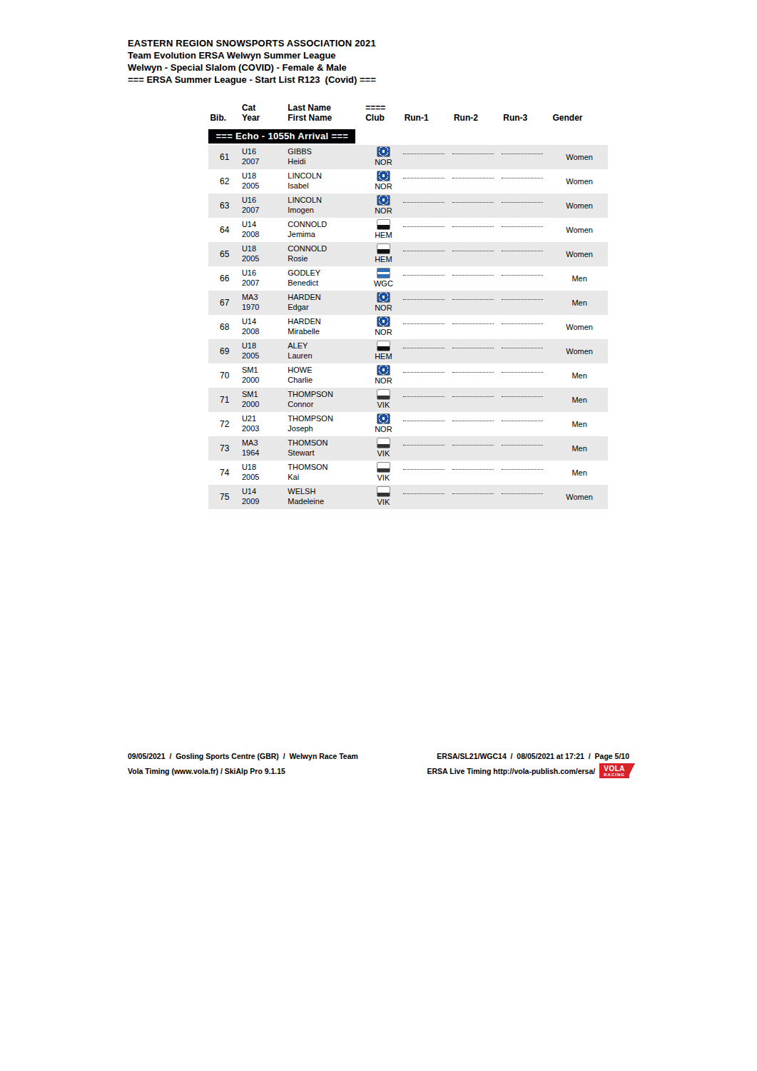EASTERN REGION SNOWSPORTS ASSOCIATION 2021
Team Evolution ERSA Welwyn Summer League
Welwyn - Special Slalom (COVID) - Female & Male
=== ERSA Summer League - Start List R123 (Covid) ===
| Bib. | Cat Year | Last Name First Name | ==== Club | Run-1 | Run-2 | Run-3 | Gender |
| --- | --- | --- | --- | --- | --- | --- | --- |
| === Echo - 1055h Arrival === |
| 61 | U16 2007 | GIBBS Heidi | NOR | | | | Women |
| 62 | U18 2005 | LINCOLN Isabel | NOR | | | | Women |
| 63 | U16 2007 | LINCOLN Imogen | NOR | | | | Women |
| 64 | U14 2008 | CONNOLD Jemima | HEM | | | | Women |
| 65 | U18 2005 | CONNOLD Rosie | HEM | | | | Women |
| 66 | U16 2007 | GODLEY Benedict | WGC | | | | Men |
| 67 | MA3 1970 | HARDEN Edgar | NOR | | | | Men |
| 68 | U14 2008 | HARDEN Mirabelle | NOR | | | | Women |
| 69 | U18 2005 | ALEY Lauren | HEM | | | | Women |
| 70 | SM1 2000 | HOWE Charlie | NOR | | | | Men |
| 71 | SM1 2000 | THOMPSON Connor | VIK | | | | Men |
| 72 | U21 2003 | THOMPSON Joseph | NOR | | | | Men |
| 73 | MA3 1964 | THOMSON Stewart | VIK | | | | Men |
| 74 | U18 2005 | THOMSON Kai | VIK | | | | Men |
| 75 | U14 2009 | WELSH Madeleine | VIK | | | | Women |
09/05/2021 / Gosling Sports Centre (GBR) / Welwyn Race Team
ERSA/SL21/WGC14 / 08/05/2021 at 17:21 / Page 5/10
Vola Timing (www.vola.fr) / SkiAlp Pro 9.1.15
ERSA Live Timing http://vola-publish.com/ersa/ VOLARACING